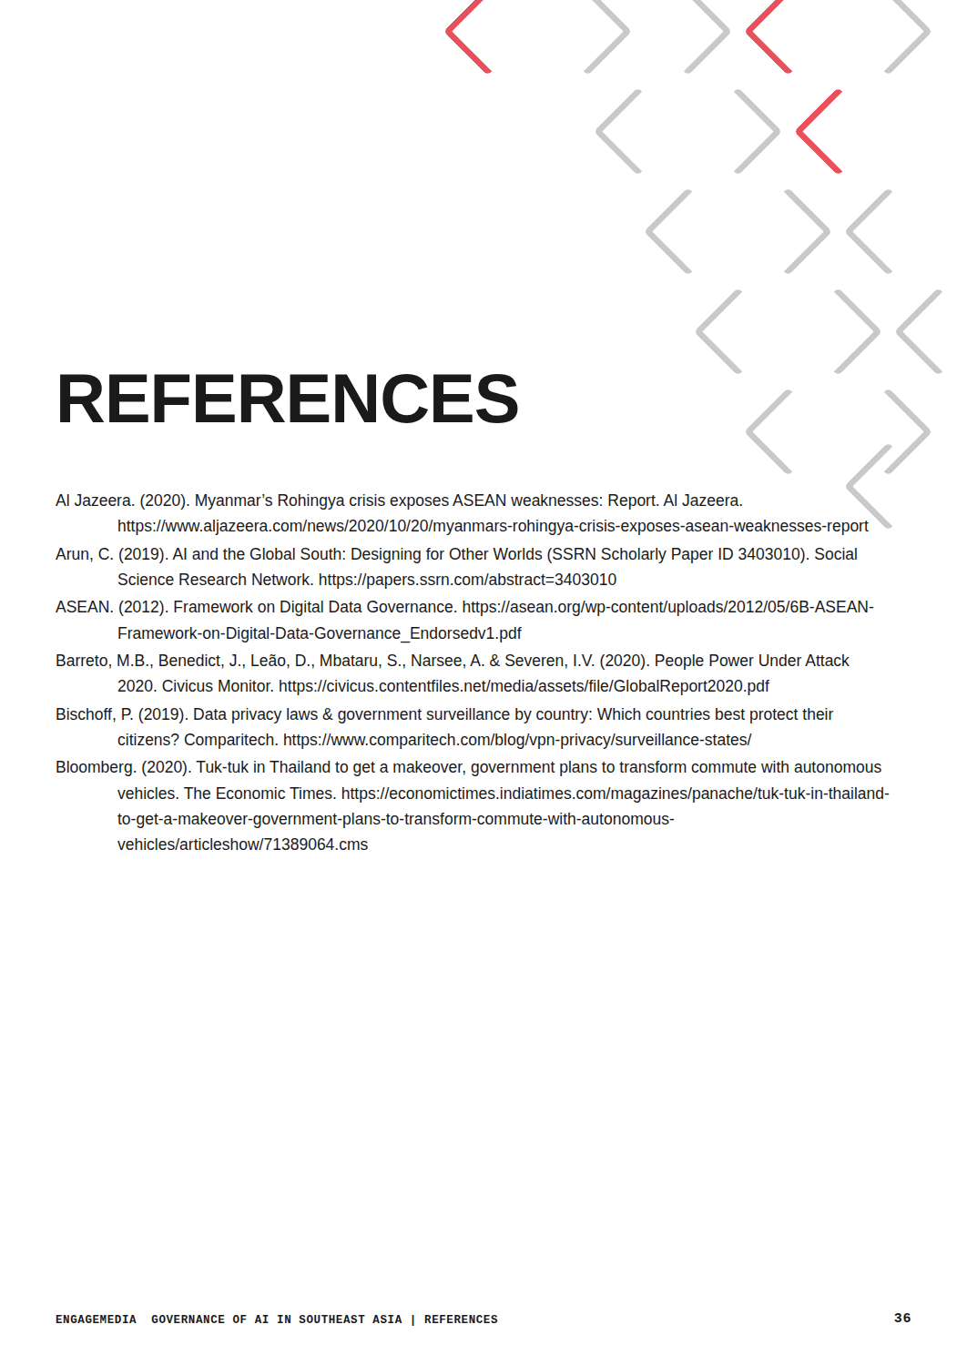REFERENCES
Al Jazeera. (2020). Myanmar’s Rohingya crisis exposes ASEAN weaknesses: Report. Al Jazeera. https://www.aljazeera.com/news/2020/10/20/myanmars-rohingya-crisis-exposes-asean-weaknesses-report
Arun, C. (2019). AI and the Global South: Designing for Other Worlds (SSRN Scholarly Paper ID 3403010). Social Science Research Network. https://papers.ssrn.com/abstract=3403010
ASEAN. (2012). Framework on Digital Data Governance. https://asean.org/wp-content/uploads/2012/05/6B-ASEAN-Framework-on-Digital-Data-Governance_Endorsedv1.pdf
Barreto, M.B., Benedict, J., Leão, D., Mbataru, S., Narsee, A. & Severen, I.V. (2020). People Power Under Attack 2020. Civicus Monitor. https://civicus.contentfiles.net/media/assets/file/GlobalReport2020.pdf
Bischoff, P. (2019). Data privacy laws & government surveillance by country: Which countries best protect their citizens? Comparitech. https://www.comparitech.com/blog/vpn-privacy/surveillance-states/
Bloomberg. (2020). Tuk-tuk in Thailand to get a makeover, government plans to transform commute with autonomous vehicles. The Economic Times. https://economictimes.indiatimes.com/magazines/panache/tuk-tuk-in-thailand-to-get-a-makeover-government-plans-to-transform-commute-with-autonomous-vehicles/articleshow/71389064.cms
ENGAGEMEDIA GOVERNANCE OF AI IN SOUTHEAST ASIA | REFERENCES
36